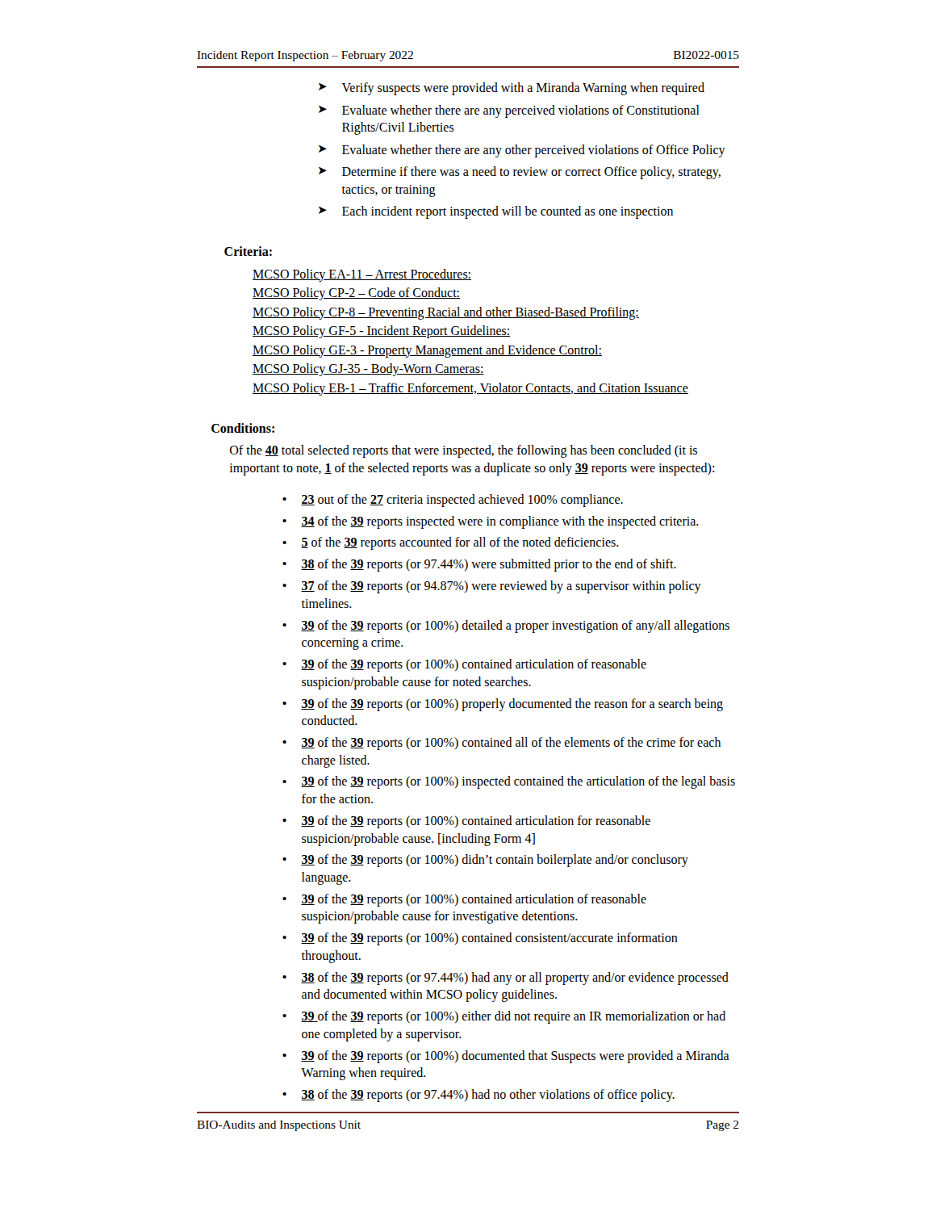Incident Report Inspection – February 2022
BI2022-0015
Verify suspects were provided with a Miranda Warning when required
Evaluate whether there are any perceived violations of Constitutional Rights/Civil Liberties
Evaluate whether there are any other perceived violations of Office Policy
Determine if there was a need to review or correct Office policy, strategy, tactics, or training
Each incident report inspected will be counted as one inspection
Criteria:
MCSO Policy EA-11 – Arrest Procedures:
MCSO Policy CP-2 – Code of Conduct:
MCSO Policy CP-8 – Preventing Racial and other Biased-Based Profiling:
MCSO Policy GF-5 - Incident Report Guidelines:
MCSO Policy GE-3 - Property Management and Evidence Control:
MCSO Policy GJ-35 - Body-Worn Cameras:
MCSO Policy EB-1 – Traffic Enforcement, Violator Contacts, and Citation Issuance
Conditions:
Of the 40 total selected reports that were inspected, the following has been concluded (it is important to note, 1 of the selected reports was a duplicate so only 39 reports were inspected):
23 out of the 27 criteria inspected achieved 100% compliance.
34 of the 39 reports inspected were in compliance with the inspected criteria.
5 of the 39 reports accounted for all of the noted deficiencies.
38 of the 39 reports (or 97.44%) were submitted prior to the end of shift.
37 of the 39 reports (or 94.87%) were reviewed by a supervisor within policy timelines.
39 of the 39 reports (or 100%) detailed a proper investigation of any/all allegations concerning a crime.
39 of the 39 reports (or 100%) contained articulation of reasonable suspicion/probable cause for noted searches.
39 of the 39 reports (or 100%) properly documented the reason for a search being conducted.
39 of the 39 reports (or 100%) contained all of the elements of the crime for each charge listed.
39 of the 39 reports (or 100%) inspected contained the articulation of the legal basis for the action.
39 of the 39 reports (or 100%) contained articulation for reasonable suspicion/probable cause. [including Form 4]
39 of the 39 reports (or 100%) didn’t contain boilerplate and/or conclusory language.
39 of the 39 reports (or 100%) contained articulation of reasonable suspicion/probable cause for investigative detentions.
39 of the 39 reports (or 100%) contained consistent/accurate information throughout.
38 of the 39 reports (or 97.44%) had any or all property and/or evidence processed and documented within MCSO policy guidelines.
39 of the 39 reports (or 100%) either did not require an IR memorialization or had one completed by a supervisor.
39 of the 39 reports (or 100%) documented that Suspects were provided a Miranda Warning when required.
38 of the 39 reports (or 97.44%) had no other violations of office policy.
BIO-Audits and Inspections Unit
Page 2